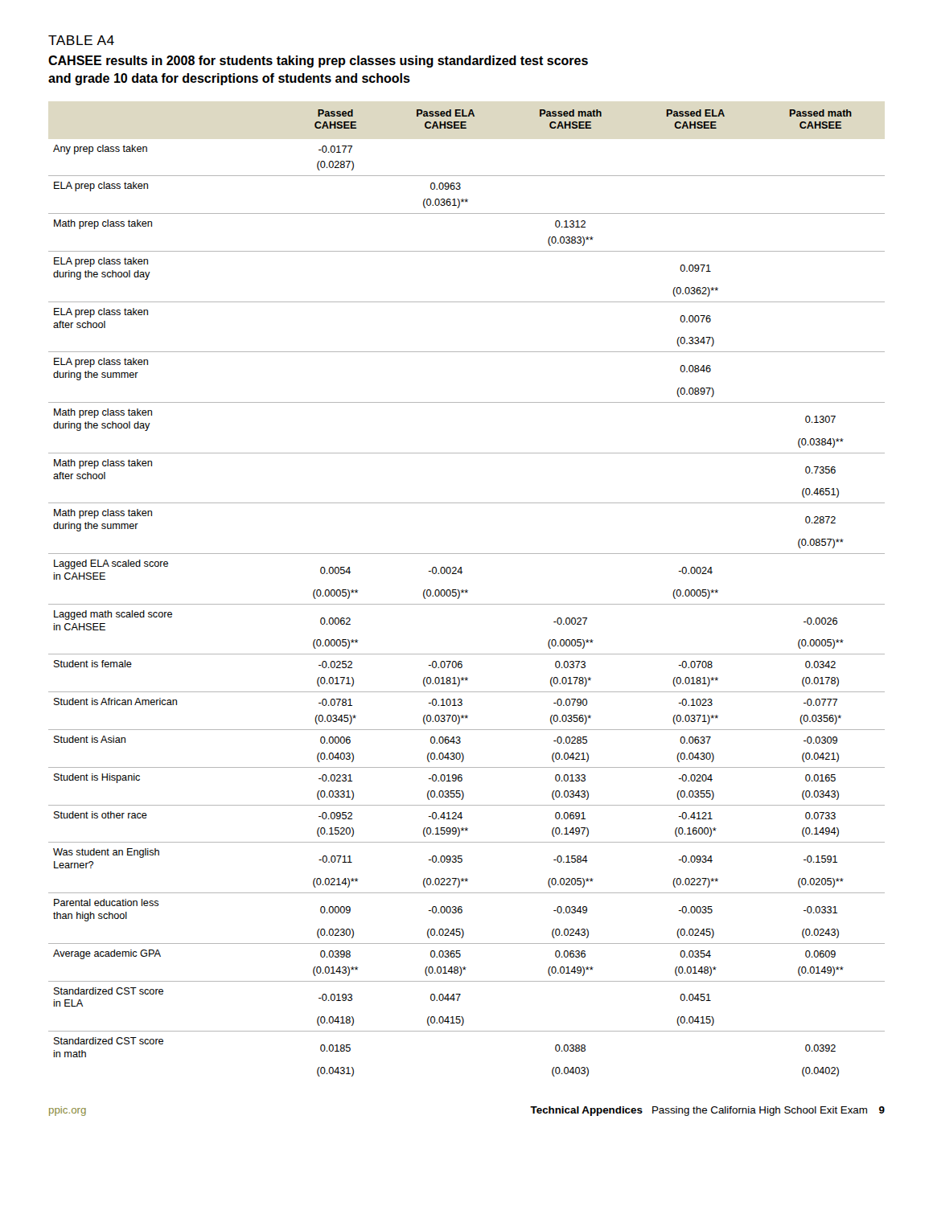TABLE A4
CAHSEE results in 2008 for students taking prep classes using standardized test scores
and grade 10 data for descriptions of students and schools
| | Passed CAHSEE | Passed ELA CAHSEE | Passed math CAHSEE | Passed ELA CAHSEE | Passed math CAHSEE |
| --- | --- | --- | --- | --- | --- |
| Any prep class taken | -0.0177 | | | | |
| | (0.0287) | | | | |
| ELA prep class taken | | 0.0963 | | | |
| | | (0.0361)** | | | |
| Math prep class taken | | | 0.1312 | | |
| | | | (0.0383)** | | |
| ELA prep class taken during the school day | | | | 0.0971 | |
| | | | | (0.0362)** | |
| ELA prep class taken after school | | | | 0.0076 | |
| | | | | (0.3347) | |
| ELA prep class taken during the summer | | | | 0.0846 | |
| | | | | (0.0897) | |
| Math prep class taken during the school day | | | | | 0.1307 |
| | | | | | (0.0384)** |
| Math prep class taken after school | | | | | 0.7356 |
| | | | | | (0.4651) |
| Math prep class taken during the summer | | | | | 0.2872 |
| | | | | | (0.0857)** |
| Lagged ELA scaled score in CAHSEE | 0.0054 | -0.0024 | | -0.0024 | |
| | (0.0005)** | (0.0005)** | | (0.0005)** | |
| Lagged math scaled score in CAHSEE | 0.0062 | | -0.0027 | | -0.0026 |
| | (0.0005)** | | (0.0005)** | | (0.0005)** |
| Student is female | -0.0252 | -0.0706 | 0.0373 | -0.0708 | 0.0342 |
| | (0.0171) | (0.0181)** | (0.0178)* | (0.0181)** | (0.0178) |
| Student is African American | -0.0781 | -0.1013 | -0.0790 | -0.1023 | -0.0777 |
| | (0.0345)* | (0.0370)** | (0.0356)* | (0.0371)** | (0.0356)* |
| Student is Asian | 0.0006 | 0.0643 | -0.0285 | 0.0637 | -0.0309 |
| | (0.0403) | (0.0430) | (0.0421) | (0.0430) | (0.0421) |
| Student is Hispanic | -0.0231 | -0.0196 | 0.0133 | -0.0204 | 0.0165 |
| | (0.0331) | (0.0355) | (0.0343) | (0.0355) | (0.0343) |
| Student is other race | -0.0952 | -0.4124 | 0.0691 | -0.4121 | 0.0733 |
| | (0.1520) | (0.1599)** | (0.1497) | (0.1600)* | (0.1494) |
| Was student an English Learner? | -0.0711 | -0.0935 | -0.1584 | -0.0934 | -0.1591 |
| | (0.0214)** | (0.0227)** | (0.0205)** | (0.0227)** | (0.0205)** |
| Parental education less than high school | 0.0009 | -0.0036 | -0.0349 | -0.0035 | -0.0331 |
| | (0.0230) | (0.0245) | (0.0243) | (0.0245) | (0.0243) |
| Average academic GPA | 0.0398 | 0.0365 | 0.0636 | 0.0354 | 0.0609 |
| | (0.0143)** | (0.0148)* | (0.0149)** | (0.0148)* | (0.0149)** |
| Standardized CST score in ELA | -0.0193 | 0.0447 | | 0.0451 | |
| | (0.0418) | (0.0415) | | (0.0415) | |
| Standardized CST score in math | 0.0185 | | 0.0388 | | 0.0392 |
| | (0.0431) | | (0.0403) | | (0.0402) |
ppic.org
Technical Appendices Passing the California High School Exit Exam 9